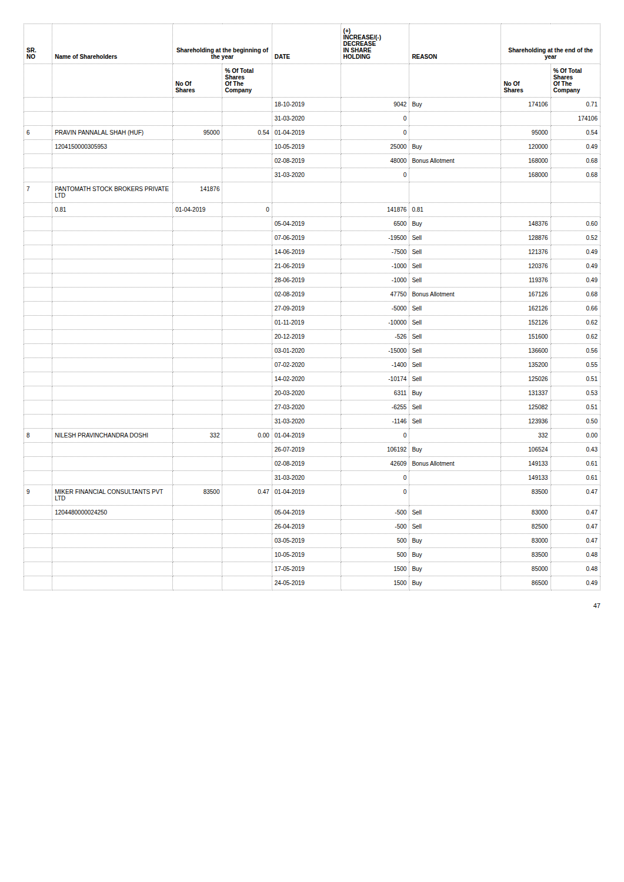| SR. NO | Name of Shareholders | Shareholding at the beginning of the year | DATE | (+) INCREASE/(-) DECREASE IN SHARE HOLDING | REASON | Shareholding at the end of the year |
| --- | --- | --- | --- | --- | --- | --- |
| | | No Of Shares | % Of Total Shares Of The Company | | | | No Of Shares | % Of Total Shares Of The Company |
| | | | | 18-10-2019 | 9042 | Buy | 174106 | 0.71 |
| | | | | 31-03-2020 | 0 | | | 174106 |
| 6 | PRAVIN PANNALAL SHAH (HUF) | 95000 | 0.54 | 01-04-2019 | 0 | | 95000 | 0.54 |
| | 1204150000305953 | | | 10-05-2019 | 25000 | Buy | 120000 | 0.49 |
| | | | | 02-08-2019 | 48000 | Bonus Allotment | 168000 | 0.68 |
| | | | | 31-03-2020 | 0 | | 168000 | 0.68 |
| 7 | PANTOMATH STOCK BROKERS PRIVATE LTD | 141876 | | | | | | |
| | 0.81 | 01-04-2019 | 0 | | 141876 | 0.81 | | |
| | | | | 05-04-2019 | 6500 | Buy | 148376 | 0.60 |
| | | | | 07-06-2019 | -19500 | Sell | 128876 | 0.52 |
| | | | | 14-06-2019 | -7500 | Sell | 121376 | 0.49 |
| | | | | 21-06-2019 | -1000 | Sell | 120376 | 0.49 |
| | | | | 28-06-2019 | -1000 | Sell | 119376 | 0.49 |
| | | | | 02-08-2019 | 47750 | Bonus Allotment | 167126 | 0.68 |
| | | | | 27-09-2019 | -5000 | Sell | 162126 | 0.66 |
| | | | | 01-11-2019 | -10000 | Sell | 152126 | 0.62 |
| | | | | 20-12-2019 | -526 | Sell | 151600 | 0.62 |
| | | | | 03-01-2020 | -15000 | Sell | 136600 | 0.56 |
| | | | | 07-02-2020 | -1400 | Sell | 135200 | 0.55 |
| | | | | 14-02-2020 | -10174 | Sell | 125026 | 0.51 |
| | | | | 20-03-2020 | 6311 | Buy | 131337 | 0.53 |
| | | | | 27-03-2020 | -6255 | Sell | 125082 | 0.51 |
| | | | | 31-03-2020 | -1146 | Sell | 123936 | 0.50 |
| 8 | NILESH PRAVINCHANDRA DOSHI | 332 | 0.00 | 01-04-2019 | 0 | | 332 | 0.00 |
| | | | | 26-07-2019 | 106192 | Buy | 106524 | 0.43 |
| | | | | 02-08-2019 | 42609 | Bonus Allotment | 149133 | 0.61 |
| | | | | 31-03-2020 | 0 | | 149133 | 0.61 |
| 9 | MIKER FINANCIAL CONSULTANTS PVT LTD | 83500 | 0.47 | 01-04-2019 | 0 | | 83500 | 0.47 |
| | 1204480000024250 | | | 05-04-2019 | -500 | Sell | 83000 | 0.47 |
| | | | | 26-04-2019 | -500 | Sell | 82500 | 0.47 |
| | | | | 03-05-2019 | 500 | Buy | 83000 | 0.47 |
| | | | | 10-05-2019 | 500 | Buy | 83500 | 0.48 |
| | | | | 17-05-2019 | 1500 | Buy | 85000 | 0.48 |
| | | | | 24-05-2019 | 1500 | Buy | 86500 | 0.49 |
47